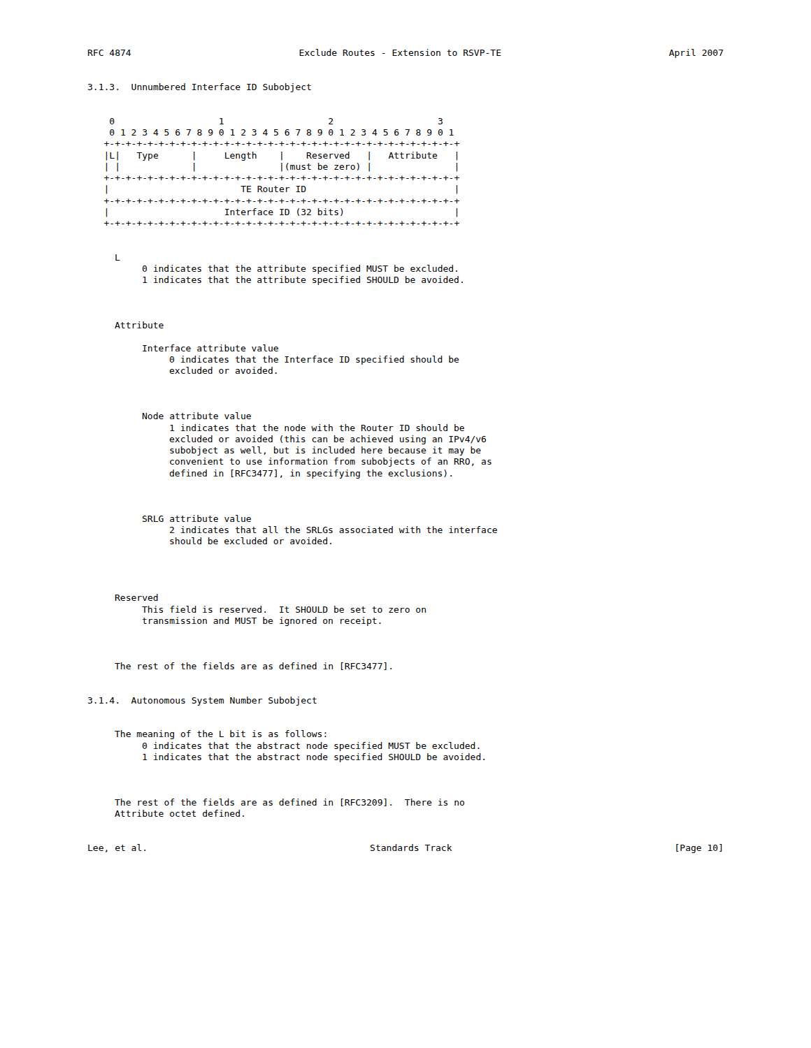RFC 4874 Exclude Routes - Extension to RSVP-TE April 2007
3.1.3. Unnumbered Interface ID Subobject
    0                   1                   2                   3
    0 1 2 3 4 5 6 7 8 9 0 1 2 3 4 5 6 7 8 9 0 1 2 3 4 5 6 7 8 9 0 1
   +-+-+-+-+-+-+-+-+-+-+-+-+-+-+-+-+-+-+-+-+-+-+-+-+-+-+-+-+-+-+-+-+
   |L|   Type      |     Length    |    Reserved   |   Attribute   |
   | |             |               |(must be zero) |               |
   +-+-+-+-+-+-+-+-+-+-+-+-+-+-+-+-+-+-+-+-+-+-+-+-+-+-+-+-+-+-+-+-+
   |                        TE Router ID                           |
   +-+-+-+-+-+-+-+-+-+-+-+-+-+-+-+-+-+-+-+-+-+-+-+-+-+-+-+-+-+-+-+-+
   |                     Interface ID (32 bits)                    |
   +-+-+-+-+-+-+-+-+-+-+-+-+-+-+-+-+-+-+-+-+-+-+-+-+-+-+-+-+-+-+-+-+
L
0 indicates that the attribute specified MUST be excluded. 1 indicates that the attribute specified SHOULD be avoided.
Attribute
Interface attribute value
0 indicates that the Interface ID specified should be excluded or avoided.
Node attribute value
1 indicates that the node with the Router ID should be excluded or avoided (this can be achieved using an IPv4/v6 subobject as well, but is included here because it may be convenient to use information from subobjects of an RRO, as defined in [RFC3477], in specifying the exclusions).
SRLG attribute value
2 indicates that all the SRLGs associated with the interface should be excluded or avoided.
Reserved
This field is reserved. It SHOULD be set to zero on transmission and MUST be ignored on receipt.
The rest of the fields are as defined in [RFC3477].
3.1.4. Autonomous System Number Subobject
The meaning of the L bit is as follows:
0 indicates that the abstract node specified MUST be excluded. 1 indicates that the abstract node specified SHOULD be avoided.
The rest of the fields are as defined in [RFC3209]. There is no Attribute octet defined.
Lee, et al. Standards Track [Page 10]